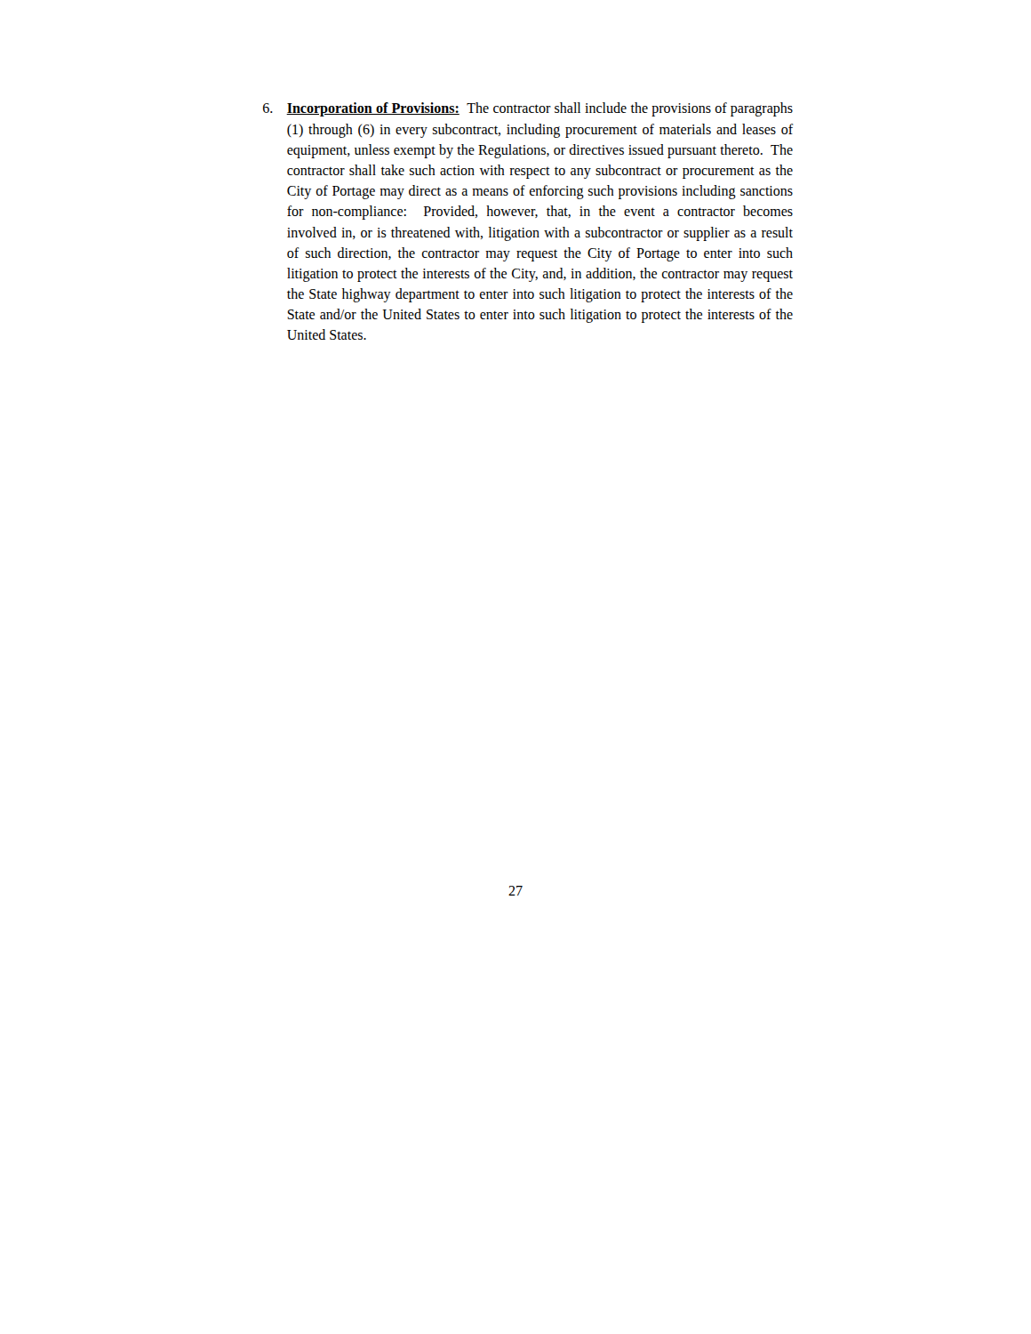Incorporation of Provisions: The contractor shall include the provisions of paragraphs (1) through (6) in every subcontract, including procurement of materials and leases of equipment, unless exempt by the Regulations, or directives issued pursuant thereto. The contractor shall take such action with respect to any subcontract or procurement as the City of Portage may direct as a means of enforcing such provisions including sanctions for non-compliance: Provided, however, that, in the event a contractor becomes involved in, or is threatened with, litigation with a subcontractor or supplier as a result of such direction, the contractor may request the City of Portage to enter into such litigation to protect the interests of the City, and, in addition, the contractor may request the State highway department to enter into such litigation to protect the interests of the State and/or the United States to enter into such litigation to protect the interests of the United States.
27